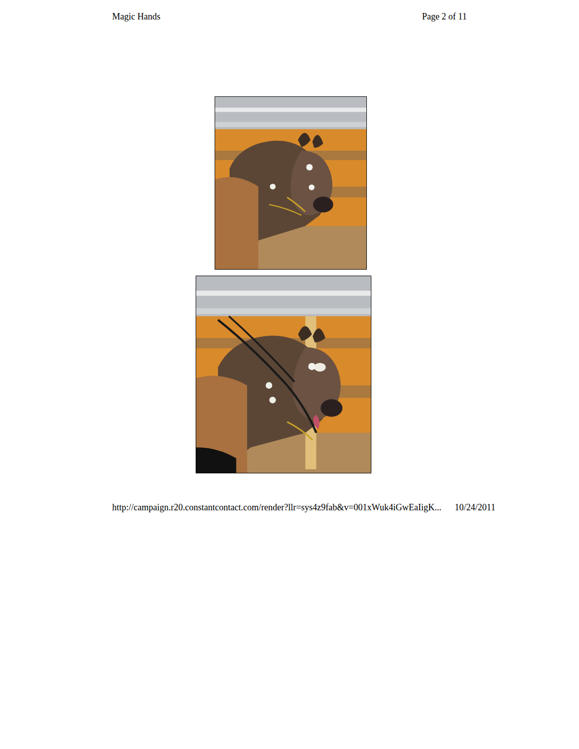Magic Hands
Page 2 of 11
http://campaign.r20.constantcontact.com/render?llr=sys4z9fab&v=001xWuk4iGwEaIigK... 10/24/2011